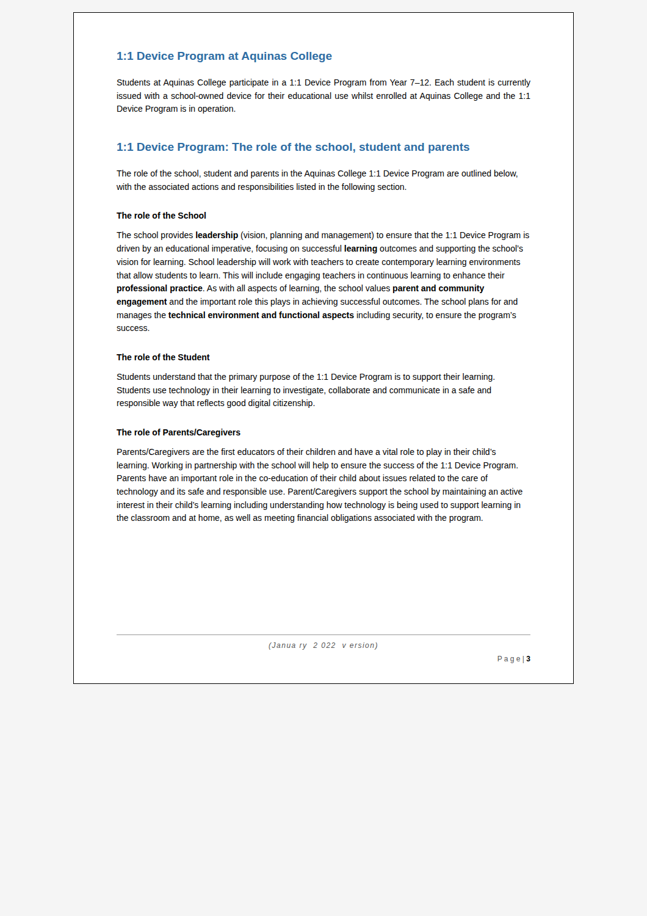1:1 Device Program at Aquinas College
Students at Aquinas College participate in a 1:1 Device Program from Year 7–12. Each student is currently issued with a school-owned device for their educational use whilst enrolled at Aquinas College and the 1:1 Device Program is in operation.
1:1 Device Program: The role of the school, student and parents
The role of the school, student and parents in the Aquinas College 1:1 Device Program are outlined below, with the associated actions and responsibilities listed in the following section.
The role of the School
The school provides leadership (vision, planning and management) to ensure that the 1:1 Device Program is driven by an educational imperative, focusing on successful learning outcomes and supporting the school’s vision for learning. School leadership will work with teachers to create contemporary learning environments that allow students to learn. This will include engaging teachers in continuous learning to enhance their professional practice. As with all aspects of learning, the school values parent and community engagement and the important role this plays in achieving successful outcomes. The school plans for and manages the technical environment and functional aspects including security, to ensure the program’s success.
The role of the Student
Students understand that the primary purpose of the 1:1 Device Program is to support their learning. Students use technology in their learning to investigate, collaborate and communicate in a safe and responsible way that reflects good digital citizenship.
The role of Parents/Caregivers
Parents/Caregivers are the first educators of their children and have a vital role to play in their child’s learning. Working in partnership with the school will help to ensure the success of the 1:1 Device Program. Parents have an important role in the co-education of their child about issues related to the care of technology and its safe and responsible use. Parent/Caregivers support the school by maintaining an active interest in their child’s learning including understanding how technology is being used to support learning in the classroom and at home, as well as meeting financial obligations associated with the program.
(Janua ry 2 022 v ersion)
P a g e | 3